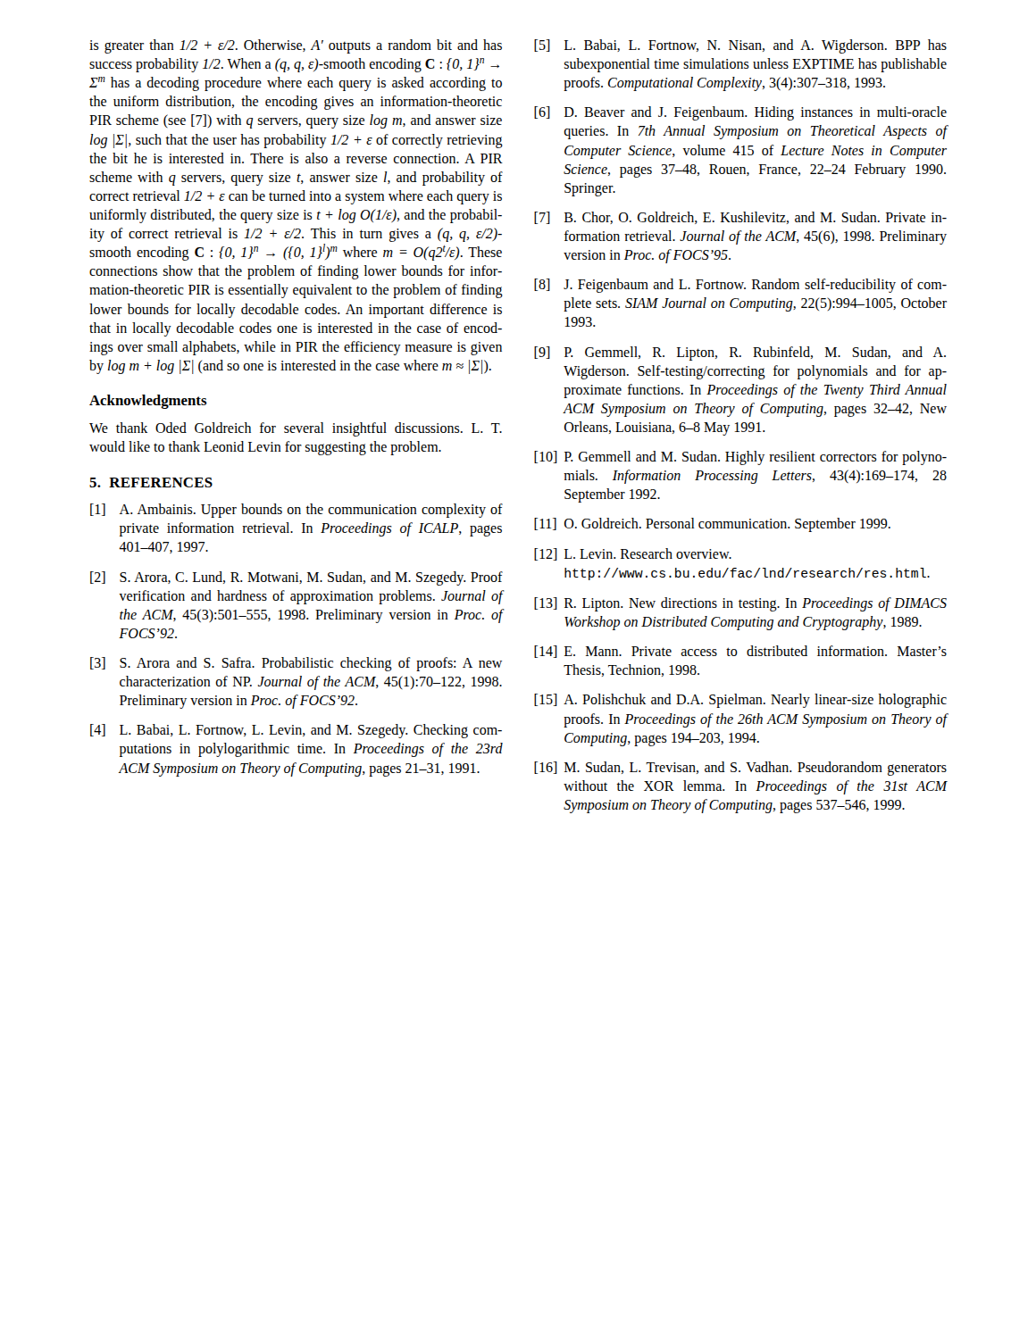is greater than 1/2 + ε/2. Otherwise, A′ outputs a random bit and has success probability 1/2. When a (q, q, ε)-smooth encoding C : {0, 1}n → Σm has a decoding procedure where each query is asked according to the uniform distribution, the encoding gives an information-theoretic PIR scheme (see [7]) with q servers, query size log m, and answer size log |Σ|, such that the user has probability 1/2 + ε of correctly retrieving the bit he is interested in. There is also a reverse connection. A PIR scheme with q servers, query size t, answer size l, and probability of correct retrieval 1/2 + ε can be turned into a system where each query is uniformly distributed, the query size is t + log O(1/ε), and the probability of correct retrieval is 1/2 + ε/2. This in turn gives a (q, q, ε/2)-smooth encoding C : {0, 1}n → ({0, 1}l)m where m = O(q2t/ε). These connections show that the problem of finding lower bounds for information-theoretic PIR is essentially equivalent to the problem of finding lower bounds for locally decodable codes. An important difference is that in locally decodable codes one is interested in the case of encodings over small alphabets, while in PIR the efficiency measure is given by log m + log |Σ| (and so one is interested in the case where m ≈ |Σ|).
Acknowledgments
We thank Oded Goldreich for several insightful discussions. L. T. would like to thank Leonid Levin for suggesting the problem.
5. REFERENCES
[1] A. Ambainis. Upper bounds on the communication complexity of private information retrieval. In Proceedings of ICALP, pages 401–407, 1997.
[2] S. Arora, C. Lund, R. Motwani, M. Sudan, and M. Szegedy. Proof verification and hardness of approximation problems. Journal of the ACM, 45(3):501–555, 1998. Preliminary version in Proc. of FOCS’92.
[3] S. Arora and S. Safra. Probabilistic checking of proofs: A new characterization of NP. Journal of the ACM, 45(1):70–122, 1998. Preliminary version in Proc. of FOCS’92.
[4] L. Babai, L. Fortnow, L. Levin, and M. Szegedy. Checking computations in polylogarithmic time. In Proceedings of the 23rd ACM Symposium on Theory of Computing, pages 21–31, 1991.
[5] L. Babai, L. Fortnow, N. Nisan, and A. Wigderson. BPP has subexponential time simulations unless EXPTIME has publishable proofs. Computational Complexity, 3(4):307–318, 1993.
[6] D. Beaver and J. Feigenbaum. Hiding instances in multi-oracle queries. In 7th Annual Symposium on Theoretical Aspects of Computer Science, volume 415 of Lecture Notes in Computer Science, pages 37–48, Rouen, France, 22–24 February 1990. Springer.
[7] B. Chor, O. Goldreich, E. Kushilevitz, and M. Sudan. Private information retrieval. Journal of the ACM, 45(6), 1998. Preliminary version in Proc. of FOCS’95.
[8] J. Feigenbaum and L. Fortnow. Random self-reducibility of complete sets. SIAM Journal on Computing, 22(5):994–1005, October 1993.
[9] P. Gemmell, R. Lipton, R. Rubinfeld, M. Sudan, and A. Wigderson. Self-testing/correcting for polynomials and for approximate functions. In Proceedings of the Twenty Third Annual ACM Symposium on Theory of Computing, pages 32–42, New Orleans, Louisiana, 6–8 May 1991.
[10] P. Gemmell and M. Sudan. Highly resilient correctors for polynomials. Information Processing Letters, 43(4):169–174, 28 September 1992.
[11] O. Goldreich. Personal communication. September 1999.
[12] L. Levin. Research overview.
http://www.cs.bu.edu/fac/lnd/research/res.html.
[13] R. Lipton. New directions in testing. In Proceedings of DIMACS Workshop on Distributed Computing and Cryptography, 1989.
[14] E. Mann. Private access to distributed information. Master’s Thesis, Technion, 1998.
[15] A. Polishchuk and D.A. Spielman. Nearly linear-size holographic proofs. In Proceedings of the 26th ACM Symposium on Theory of Computing, pages 194–203, 1994.
[16] M. Sudan, L. Trevisan, and S. Vadhan. Pseudorandom generators without the XOR lemma. In Proceedings of the 31st ACM Symposium on Theory of Computing, pages 537–546, 1999.